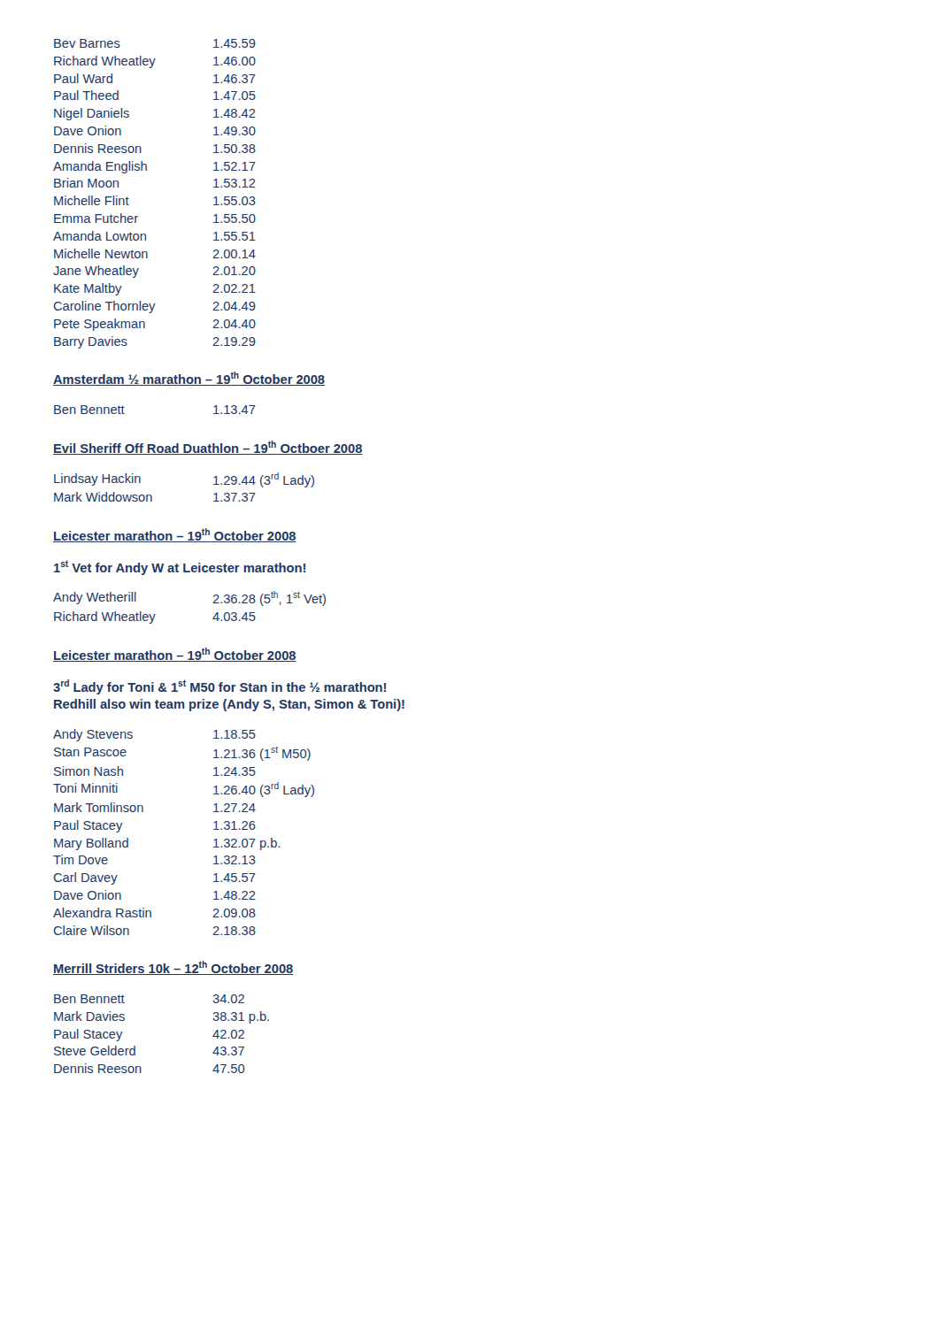| Bev Barnes | 1.45.59 |
| Richard Wheatley | 1.46.00 |
| Paul Ward | 1.46.37 |
| Paul Theed | 1.47.05 |
| Nigel Daniels | 1.48.42 |
| Dave Onion | 1.49.30 |
| Dennis Reeson | 1.50.38 |
| Amanda English | 1.52.17 |
| Brian Moon | 1.53.12 |
| Michelle Flint | 1.55.03 |
| Emma Futcher | 1.55.50 |
| Amanda Lowton | 1.55.51 |
| Michelle Newton | 2.00.14 |
| Jane Wheatley | 2.01.20 |
| Kate Maltby | 2.02.21 |
| Caroline Thornley | 2.04.49 |
| Pete Speakman | 2.04.40 |
| Barry Davies | 2.19.29 |
Amsterdam ½ marathon – 19th October 2008
| Ben Bennett | 1.13.47 |
Evil Sheriff Off Road Duathlon – 19th Octboer 2008
| Lindsay Hackin | 1.29.44 (3 rd Lady) |
| Mark Widdowson | 1.37.37 |
Leicester marathon – 19th October 2008
1st Vet for Andy W at Leicester marathon!
| Andy Wetherill | 2.36.28 (5 th , 1 st Vet) |
| Richard Wheatley | 4.03.45 |
Leicester marathon – 19th October 2008
3rd Lady for Toni & 1st M50 for Stan in the ½ marathon!
Redhill also win team prize (Andy S, Stan, Simon & Toni)!
| Andy Stevens | 1.18.55 |
| Stan Pascoe | 1.21.36 (1 st M50) |
| Simon Nash | 1.24.35 |
| Toni Minniti | 1.26.40 (3 rd Lady) |
| Mark Tomlinson | 1.27.24 |
| Paul Stacey | 1.31.26 |
| Mary Bolland | 1.32.07 p.b. |
| Tim Dove | 1.32.13 |
| Carl Davey | 1.45.57 |
| Dave Onion | 1.48.22 |
| Alexandra Rastin | 2.09.08 |
| Claire Wilson | 2.18.38 |
Merrill Striders 10k – 12th October 2008
| Ben Bennett | 34.02 |
| Mark Davies | 38.31 p.b. |
| Paul Stacey | 42.02 |
| Steve Gelderd | 43.37 |
| Dennis Reeson | 47.50 |